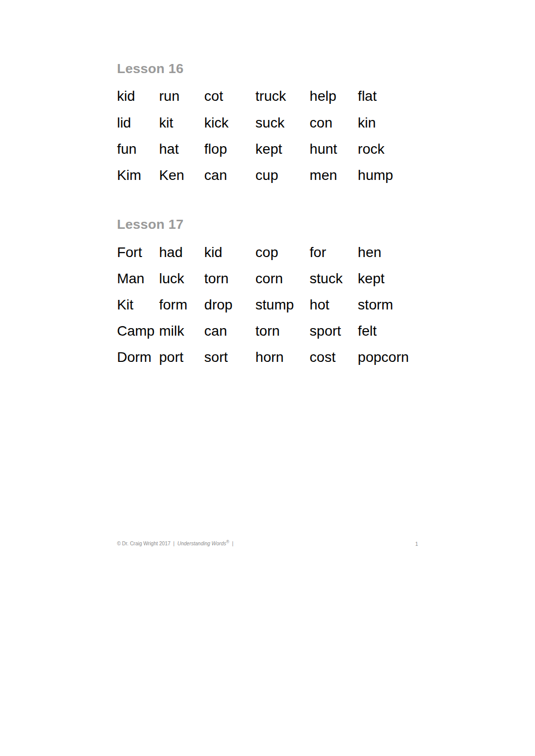Lesson 16
| kid | run | cot | truck | help | flat |
| lid | kit | kick | suck | con | kin |
| fun | hat | flop | kept | hunt | rock |
| Kim | Ken | can | cup | men | hump |
Lesson 17
| Fort | had | kid | cop | for | hen |
| Man | luck | torn | corn | stuck | kept |
| Kit | form | drop | stump | hot | storm |
| Camp | milk | can | torn | sport | felt |
| Dorm | port | sort | horn | cost | popcorn |
© Dr. Craig Wright 2017 | Understanding Words® | 1